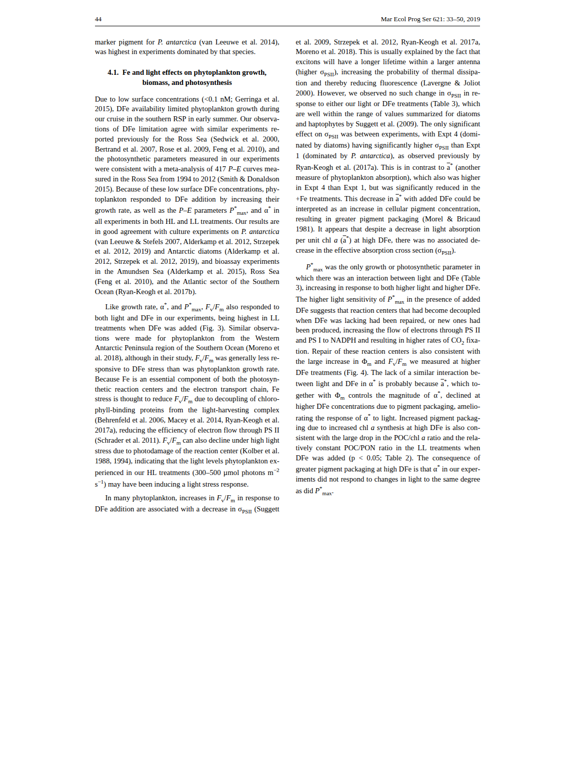44 Mar Ecol Prog Ser 621: 33–50, 2019
marker pigment for P. antarctica (van Leeuwe et al. 2014), was highest in experiments dominated by that species.
4.1. Fe and light effects on phytoplankton growth, biomass, and photosynthesis
Due to low surface concentrations (<0.1 nM; Gerringa et al. 2015), DFe availability limited phytoplankton growth during our cruise in the southern RSP in early summer. Our observations of DFe limitation agree with similar experiments reported previously for the Ross Sea (Sedwick et al. 2000, Bertrand et al. 2007, Rose et al. 2009, Feng et al. 2010), and the photosynthetic parameters measured in our experiments were consistent with a meta-analysis of 417 P–E curves measured in the Ross Sea from 1994 to 2012 (Smith & Donaldson 2015). Because of these low surface DFe concentrations, phytoplankton responded to DFe addition by increasing their growth rate, as well as the P–E parameters P*max, and α* in all experiments in both HL and LL treatments. Our results are in good agreement with culture experiments on P. antarctica (van Leeuwe & Stefels 2007, Alderkamp et al. 2012, Strzepek et al. 2012, 2019) and Antarctic diatoms (Alderkamp et al. 2012, Strzepek et al. 2012, 2019), and bioassay experiments in the Amundsen Sea (Alderkamp et al. 2015), Ross Sea (Feng et al. 2010), and the Atlantic sector of the Southern Ocean (Ryan-Keogh et al. 2017b).
Like growth rate, α*, and P*max, Fv/Fm also responded to both light and DFe in our experiments, being highest in LL treatments when DFe was added (Fig. 3). Similar observations were made for phytoplankton from the Western Antarctic Peninsula region of the Southern Ocean (Moreno et al. 2018), although in their study, Fv/Fm was generally less responsive to DFe stress than was phytoplankton growth rate. Because Fe is an essential component of both the photosynthetic reaction centers and the electron transport chain, Fe stress is thought to reduce Fv/Fm due to decoupling of chlorophyll-binding proteins from the light-harvesting complex (Behrenfeld et al. 2006, Macey et al. 2014, Ryan-Keogh et al. 2017a), reducing the efficiency of electron flow through PS II (Schrader et al. 2011). Fv/Fm can also decline under high light stress due to photodamage of the reaction center (Kolber et al. 1988, 1994), indicating that the light levels phytoplankton experienced in our HL treatments (300–500 µmol photons m−2 s−1) may have been inducing a light stress response.
In many phytoplankton, increases in Fv/Fm in response to DFe addition are associated with a decrease in σPSII (Suggett et al. 2009, Strzepek et al. 2012, Ryan-Keogh et al. 2017a, Moreno et al. 2018). This is usually explained by the fact that excitons will have a longer lifetime within a larger antenna (higher σPSII), increasing the probability of thermal dissipation and thereby reducing fluorescence (Lavergne & Joliot 2000). However, we observed no such change in σPSII in response to either our light or DFe treatments (Table 3), which are well within the range of values summarized for diatoms and haptophytes by Suggett et al. (2009). The only significant effect on σPSII was between experiments, with Expt 4 (dominated by diatoms) having significantly higher σPSII than Expt 1 (dominated by P. antarctica), as observed previously by Ryan-Keogh et al. (2017a). This is in contrast to a* (another measure of phytoplankton absorption), which also was higher in Expt 4 than Expt 1, but was significantly reduced in the +Fe treatments. This decrease in a* with added DFe could be interpreted as an increase in cellular pigment concentration, resulting in greater pigment packaging (Morel & Bricaud 1981). It appears that despite a decrease in light absorption per unit chl a (a*) at high DFe, there was no associated decrease in the effective absorption cross section (σPSII).
P*max was the only growth or photosynthetic parameter in which there was an interaction between light and DFe (Table 3), increasing in response to both higher light and higher DFe. The higher light sensitivity of P*max in the presence of added DFe suggests that reaction centers that had become decoupled when DFe was lacking had been repaired, or new ones had been produced, increasing the flow of electrons through PS II and PS I to NADPH and resulting in higher rates of CO2 fixation. Repair of these reaction centers is also consistent with the large increase in Φm and Fv/Fm we measured at higher DFe treatments (Fig. 4). The lack of a similar interaction between light and DFe in α* is probably because a*, which together with Φm controls the magnitude of α*, declined at higher DFe concentrations due to pigment packaging, ameliorating the response of α* to light. Increased pigment packaging due to increased chl a synthesis at high DFe is also consistent with the large drop in the POC/chl a ratio and the relatively constant POC/PON ratio in the LL treatments when DFe was added (p < 0.05; Table 2). The consequence of greater pigment packaging at high DFe is that α* in our experiments did not respond to changes in light to the same degree as did P*max.